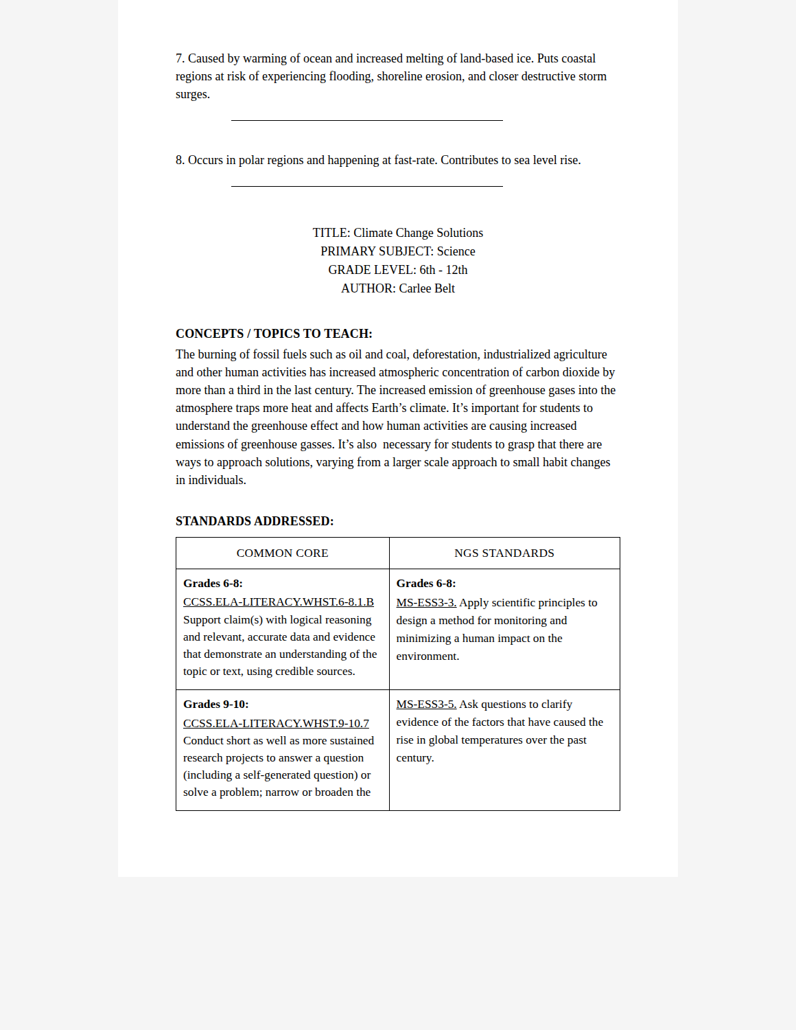7. Caused by warming of ocean and increased melting of land-based ice. Puts coastal regions at risk of experiencing flooding, shoreline erosion, and closer destructive storm surges.
8. Occurs in polar regions and happening at fast-rate. Contributes to sea level rise.
TITLE: Climate Change Solutions
PRIMARY SUBJECT: Science
GRADE LEVEL: 6th - 12th
AUTHOR: Carlee Belt
CONCEPTS / TOPICS TO TEACH:
The burning of fossil fuels such as oil and coal, deforestation, industrialized agriculture and other human activities has increased atmospheric concentration of carbon dioxide by more than a third in the last century. The increased emission of greenhouse gases into the atmosphere traps more heat and affects Earth’s climate. It’s important for students to understand the greenhouse effect and how human activities are causing increased emissions of greenhouse gasses. It’s also necessary for students to grasp that there are ways to approach solutions, varying from a larger scale approach to small habit changes in individuals.
STANDARDS ADDRESSED:
| COMMON CORE | NGS STANDARDS |
| --- | --- |
| Grades 6-8: CCSS.ELA-LITERACY.WHST.6-8.1.B Support claim(s) with logical reasoning and relevant, accurate data and evidence that demonstrate an understanding of the topic or text, using credible sources. | Grades 6-8: MS-ESS3-3. Apply scientific principles to design a method for monitoring and minimizing a human impact on the environment. |
| Grades 9-10: CCSS.ELA-LITERACY.WHST.9-10.7 Conduct short as well as more sustained research projects to answer a question (including a self-generated question) or solve a problem; narrow or broaden the | MS-ESS3-5. Ask questions to clarify evidence of the factors that have caused the rise in global temperatures over the past century. |